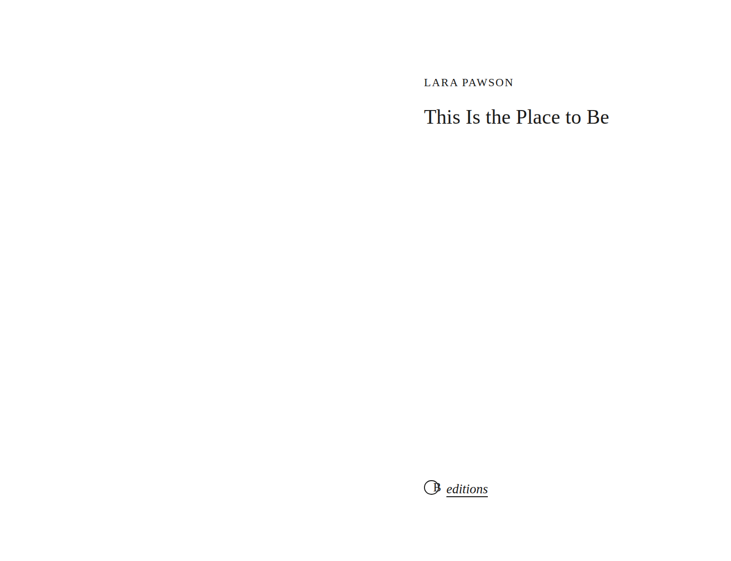Lara Pawson
This Is the Place to Be
B editions